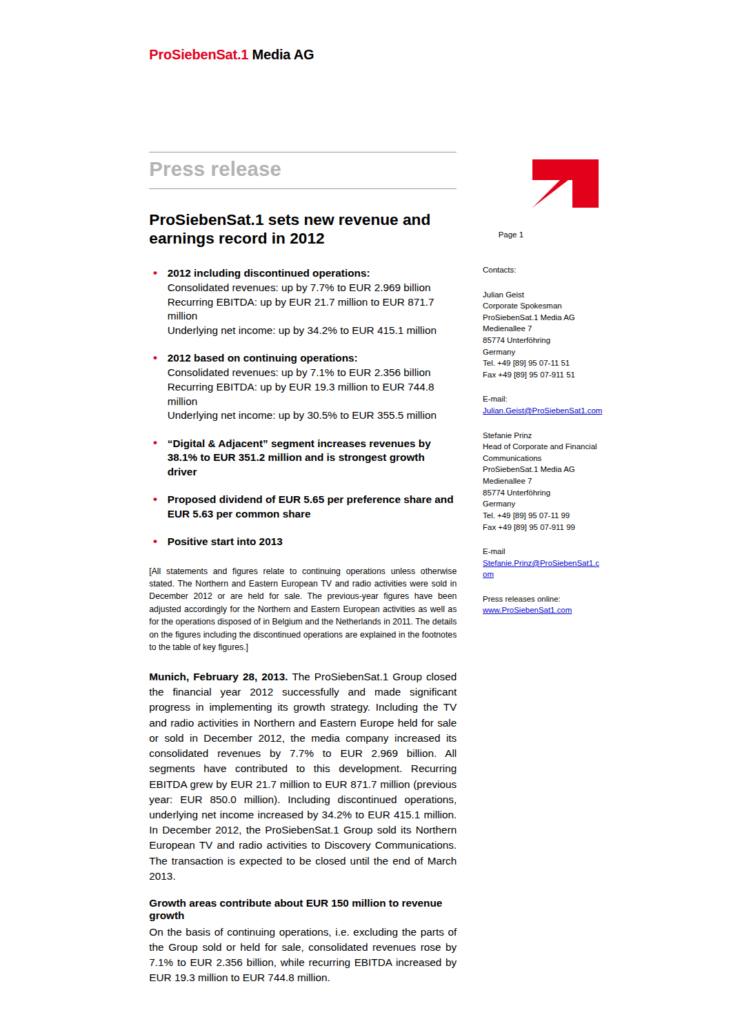ProSiebenSat.1 Media AG
Press release
ProSiebenSat.1 sets new revenue and earnings record in 2012
2012 including discontinued operations: Consolidated revenues: up by 7.7% to EUR 2.969 billion Recurring EBITDA: up by EUR 21.7 million to EUR 871.7 million Underlying net income: up by 34.2% to EUR 415.1 million
2012 based on continuing operations: Consolidated revenues: up by 7.1% to EUR 2.356 billion Recurring EBITDA: up by EUR 19.3 million to EUR 744.8 million Underlying net income: up by 30.5% to EUR 355.5 million
“Digital & Adjacent” segment increases revenues by 38.1% to EUR 351.2 million and is strongest growth driver
Proposed dividend of EUR 5.65 per preference share and
EUR 5.63 per common share
Positive start into 2013
[All statements and figures relate to continuing operations unless otherwise stated. The Northern and Eastern European TV and radio activities were sold in December 2012 or are held for sale. The previous-year figures have been adjusted accordingly for the Northern and Eastern European activities as well as for the operations disposed of in Belgium and the Netherlands in 2011. The details on the figures including the discontinued operations are explained in the footnotes to the table of key figures.]
Munich, February 28, 2013. The ProSiebenSat.1 Group closed the financial year 2012 successfully and made significant progress in implementing its growth strategy. Including the TV and radio activities in Northern and Eastern Europe held for sale or sold in December 2012, the media company increased its consolidated revenues by 7.7% to EUR 2.969 billion. All segments have contributed to this development. Recurring EBITDA grew by EUR 21.7 million to EUR 871.7 million (previous year: EUR 850.0 million). Including discontinued operations, underlying net income increased by 34.2% to EUR 415.1 million. In December 2012, the ProSiebenSat.1 Group sold its Northern European TV and radio activities to Discovery Communications. The transaction is expected to be closed until the end of March 2013.
Growth areas contribute about EUR 150 million to revenue growth
On the basis of continuing operations, i.e. excluding the parts of the Group sold or held for sale, consolidated revenues rose by 7.1% to EUR 2.356 billion, while recurring EBITDA increased by EUR 19.3 million to EUR 744.8 million.
Page 1
Contacts:
Julian Geist
Corporate Spokesman
ProSiebenSat.1 Media AG
Medienallee 7
85774 Unterföhring
Germany
Tel. +49 [89] 95 07-11 51
Fax +49 [89] 95 07-911 51
E-mail:
Julian.Geist@ProSiebenSat1.com
Stefanie Prinz
Head of Corporate and Financial Communications
ProSiebenSat.1 Media AG
Medienallee 7
85774 Unterföhring
Germany
Tel. +49 [89] 95 07-11 99
Fax +49 [89] 95 07-911 99
E-mail
Stefanie.Prinz@ProSiebenSat1.com
Press releases online:
www.ProSiebenSat1.com